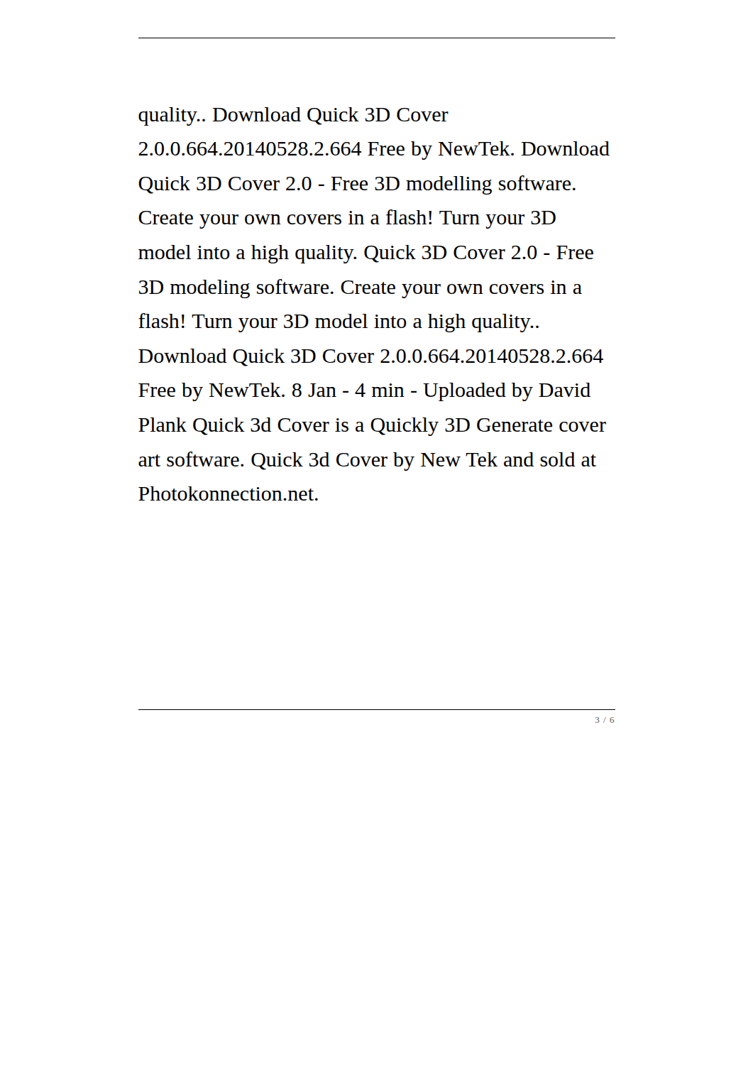quality.. Download Quick 3D Cover 2.0.0.664.20140528.2.664 Free by NewTek. Download Quick 3D Cover 2.0 - Free 3D modelling software. Create your own covers in a flash! Turn your 3D model into a high quality. Quick 3D Cover 2.0 - Free 3D modeling software. Create your own covers in a flash! Turn your 3D model into a high quality.. Download Quick 3D Cover 2.0.0.664.20140528.2.664 Free by NewTek. 8 Jan - 4 min - Uploaded by David Plank Quick 3d Cover is a Quickly 3D Generate cover art software. Quick 3d Cover by New Tek and sold at Photokonnection.net.
3 / 6